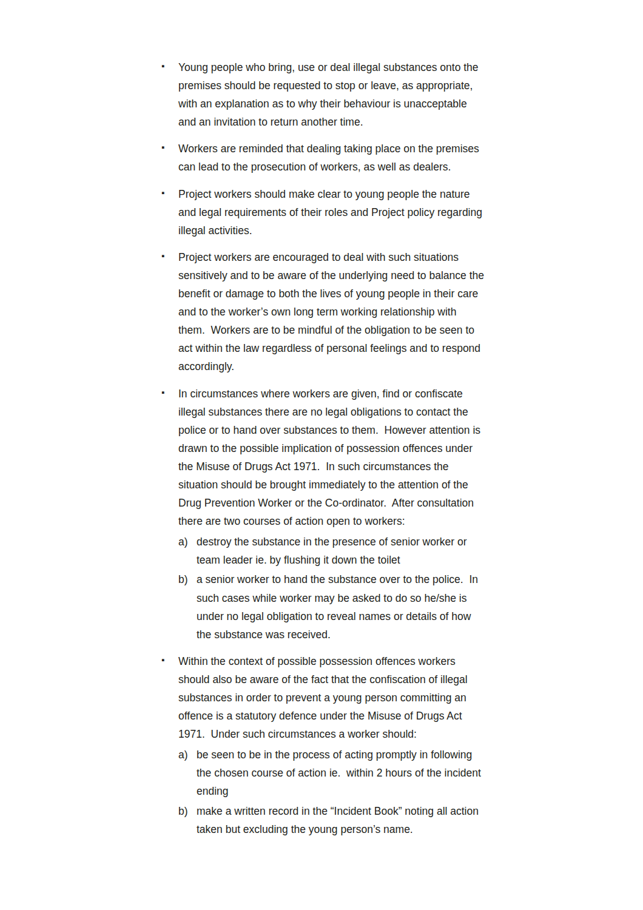Young people who bring, use or deal illegal substances onto the premises should be requested to stop or leave, as appropriate, with an explanation as to why their behaviour is unacceptable and an invitation to return another time.
Workers are reminded that dealing taking place on the premises can lead to the prosecution of workers, as well as dealers.
Project workers should make clear to young people the nature and legal requirements of their roles and Project policy regarding illegal activities.
Project workers are encouraged to deal with such situations sensitively and to be aware of the underlying need to balance the benefit or damage to both the lives of young people in their care and to the worker’s own long term working relationship with them. Workers are to be mindful of the obligation to be seen to act within the law regardless of personal feelings and to respond accordingly.
In circumstances where workers are given, find or confiscate illegal substances there are no legal obligations to contact the police or to hand over substances to them. However attention is drawn to the possible implication of possession offences under the Misuse of Drugs Act 1971. In such circumstances the situation should be brought immediately to the attention of the Drug Prevention Worker or the Co-ordinator. After consultation there are two courses of action open to workers:
destroy the substance in the presence of senior worker or team leader ie. by flushing it down the toilet
a senior worker to hand the substance over to the police. In such cases while worker may be asked to do so he/she is under no legal obligation to reveal names or details of how the substance was received.
Within the context of possible possession offences workers should also be aware of the fact that the confiscation of illegal substances in order to prevent a young person committing an offence is a statutory defence under the Misuse of Drugs Act 1971. Under such circumstances a worker should:
be seen to be in the process of acting promptly in following the chosen course of action ie. within 2 hours of the incident ending
make a written record in the “Incident Book” noting all action taken but excluding the young person’s name.